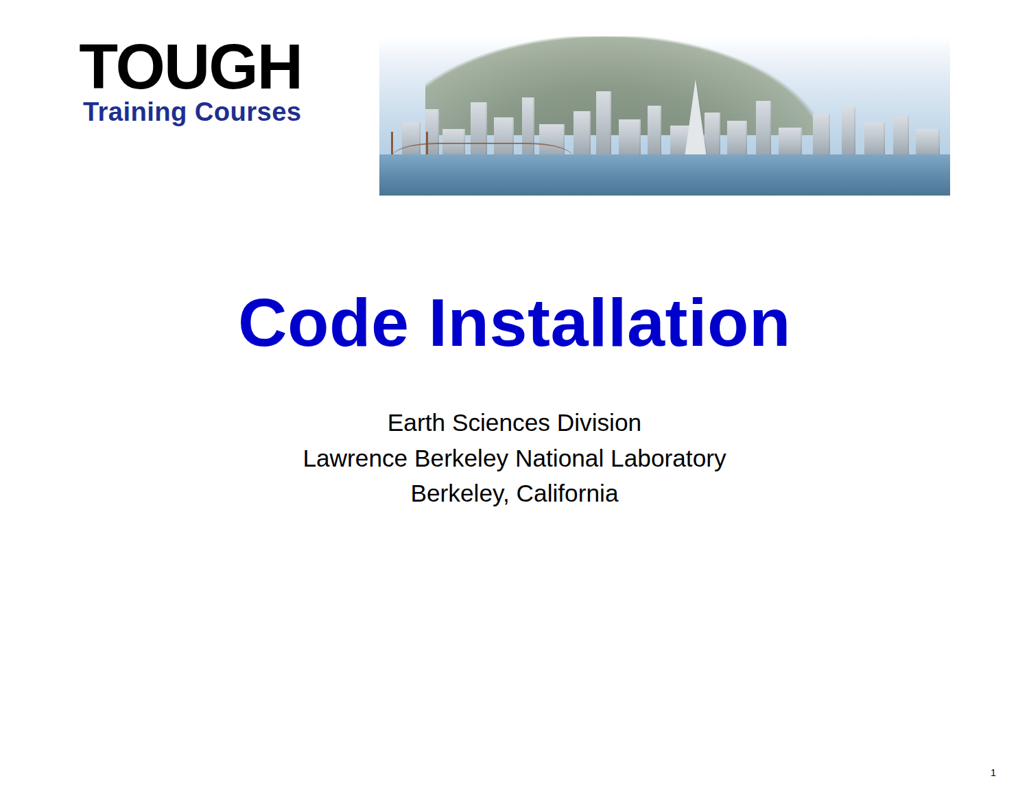TOUGH
Training Courses
Code Installation
Earth Sciences Division
Lawrence Berkeley National Laboratory
Berkeley, California
1